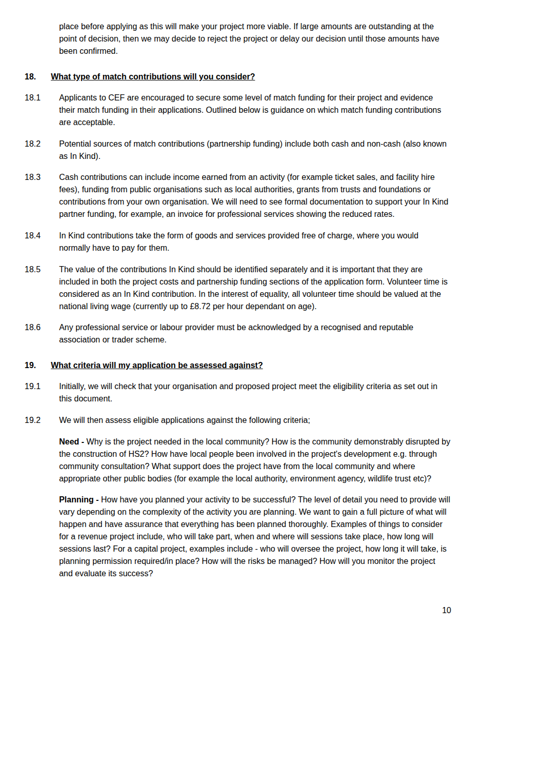place before applying as this will make your project more viable. If large amounts are outstanding at the point of decision, then we may decide to reject the project or delay our decision until those amounts have been confirmed.
18. What type of match contributions will you consider?
18.1
Applicants to CEF are encouraged to secure some level of match funding for their project and evidence their match funding in their applications. Outlined below is guidance on which match funding contributions are acceptable.
18.2
Potential sources of match contributions (partnership funding) include both cash and non-cash (also known as In Kind).
18.3
Cash contributions can include income earned from an activity (for example ticket sales, and facility hire fees), funding from public organisations such as local authorities, grants from trusts and foundations or contributions from your own organisation. We will need to see formal documentation to support your In Kind partner funding, for example, an invoice for professional services showing the reduced rates.
18.4
In Kind contributions take the form of goods and services provided free of charge, where you would normally have to pay for them.
18.5
The value of the contributions In Kind should be identified separately and it is important that they are included in both the project costs and partnership funding sections of the application form. Volunteer time is considered as an In Kind contribution. In the interest of equality, all volunteer time should be valued at the national living wage (currently up to £8.72 per hour dependant on age).
18.6
Any professional service or labour provider must be acknowledged by a recognised and reputable association or trader scheme.
19. What criteria will my application be assessed against?
19.1
Initially, we will check that your organisation and proposed project meet the eligibility criteria as set out in this document.
19.2
We will then assess eligible applications against the following criteria;
Need - Why is the project needed in the local community? How is the community demonstrably disrupted by the construction of HS2? How have local people been involved in the project's development e.g. through community consultation? What support does the project have from the local community and where appropriate other public bodies (for example the local authority, environment agency, wildlife trust etc)?
Planning - How have you planned your activity to be successful? The level of detail you need to provide will vary depending on the complexity of the activity you are planning. We want to gain a full picture of what will happen and have assurance that everything has been planned thoroughly. Examples of things to consider for a revenue project include, who will take part, when and where will sessions take place, how long will sessions last? For a capital project, examples include - who will oversee the project, how long it will take, is planning permission required/in place? How will the risks be managed? How will you monitor the project and evaluate its success?
10